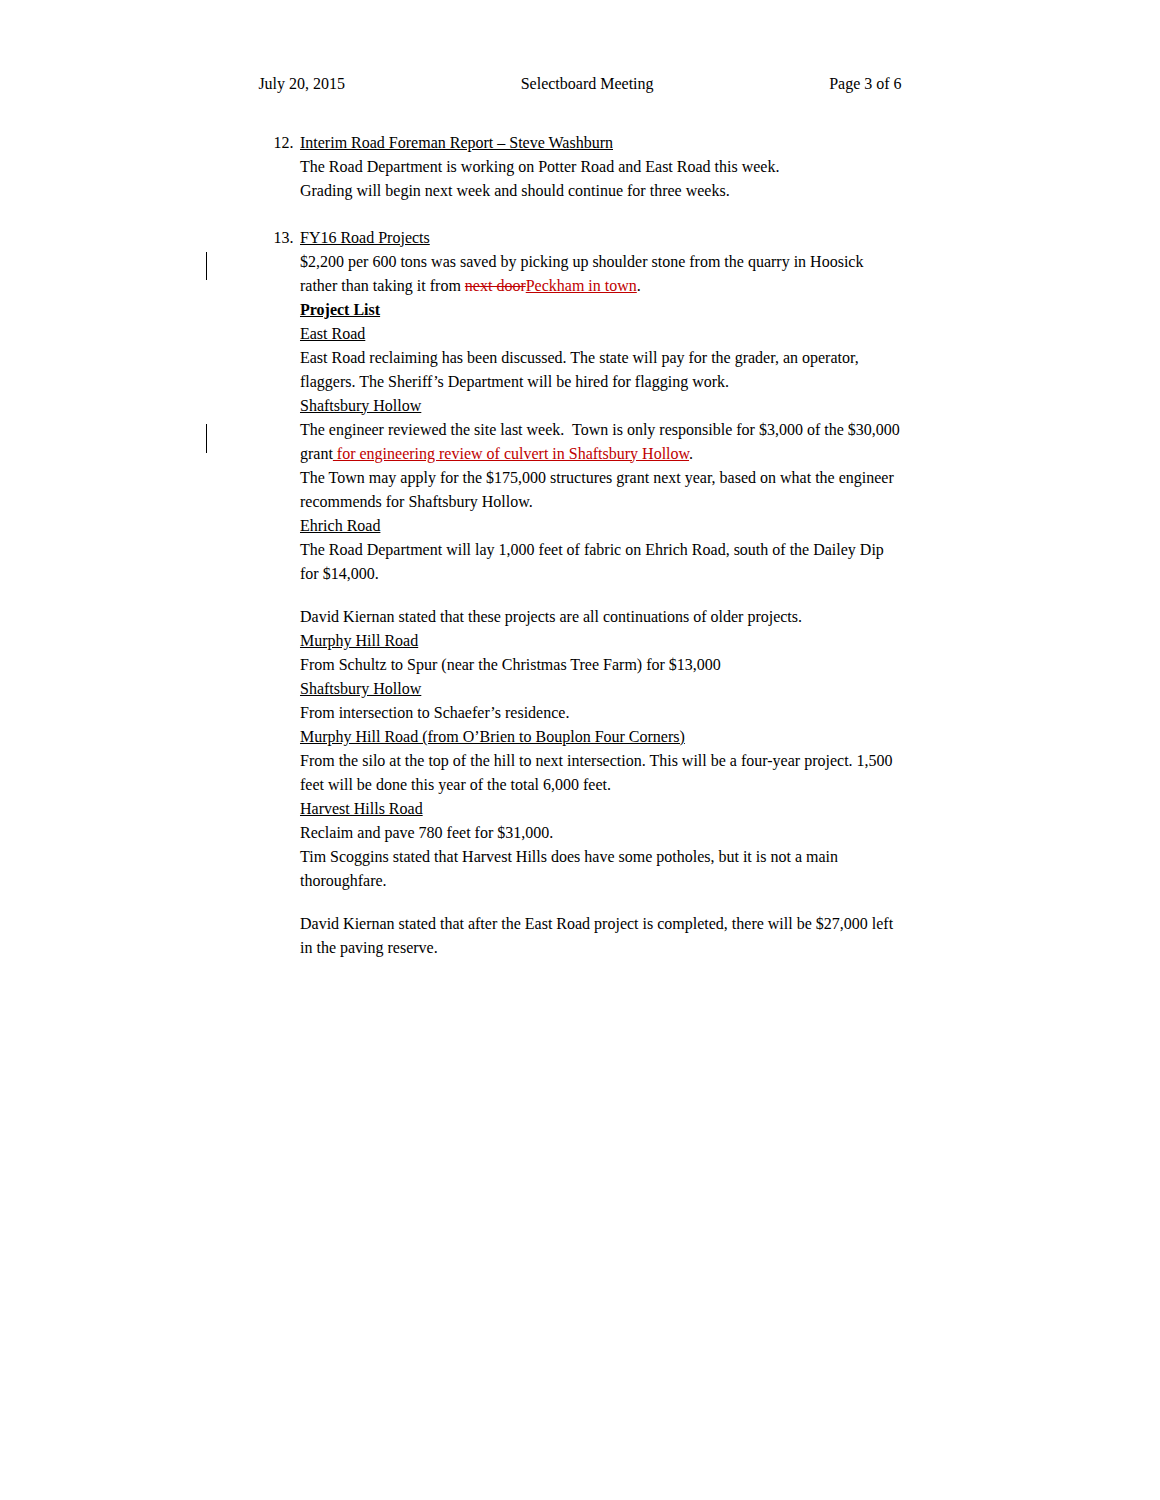July 20, 2015
Selectboard Meeting
Page 3 of 6
12.
Interim Road Foreman Report – Steve Washburn
The Road Department is working on Potter Road and East Road this week.
Grading will begin next week and should continue for three weeks.
13.
FY16 Road Projects
$2,200 per 600 tons was saved by picking up shoulder stone from the quarry in Hoosick rather than taking it from next door Peckham in town.
Project List
East Road
East Road reclaiming has been discussed. The state will pay for the grader, an operator, flaggers. The Sheriff’s Department will be hired for flagging work.
Shaftsbury Hollow
The engineer reviewed the site last week. Town is only responsible for $3,000 of the $30,000 grant for engineering review of culvert in Shaftsbury Hollow.
The Town may apply for the $175,000 structures grant next year, based on what the engineer recommends for Shaftsbury Hollow.
Ehrich Road
The Road Department will lay 1,000 feet of fabric on Ehrich Road, south of the Dailey Dip for $14,000.
David Kiernan stated that these projects are all continuations of older projects.
Murphy Hill Road
From Schultz to Spur (near the Christmas Tree Farm) for $13,000
Shaftsbury Hollow
From intersection to Schaefer’s residence.
Murphy Hill Road (from O’Brien to Bouplon Four Corners)
From the silo at the top of the hill to next intersection. This will be a four-year project. 1,500 feet will be done this year of the total 6,000 feet.
Harvest Hills Road
Reclaim and pave 780 feet for $31,000.
Tim Scoggins stated that Harvest Hills does have some potholes, but it is not a main thoroughfare.
David Kiernan stated that after the East Road project is completed, there will be $27,000 left in the paving reserve.